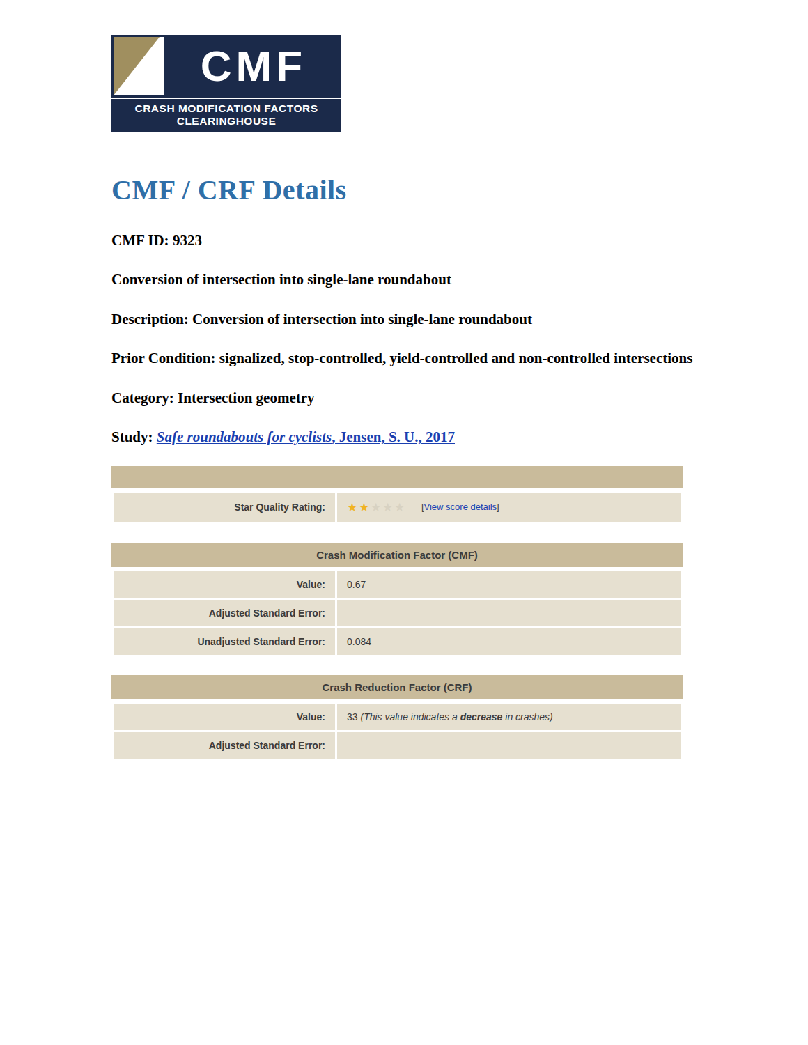CMF
CRASH MODIFICATION FACTORS CLEARINGHOUSE
CMF / CRF Details
CMF ID: 9323
Conversion of intersection into single-lane roundabout
Description: Conversion of intersection into single-lane roundabout
Prior Condition: signalized, stop-controlled, yield-controlled and non-controlled intersections
Category: Intersection geometry
Study: Safe roundabouts for cyclists, Jensen, S. U., 2017
| Star Quality Rating: | ★★ ★★★ [ View score details ] |
Crash Modification Factor (CMF)
| Value: | 0.67 |
| Adjusted Standard Error: | |
| Unadjusted Standard Error: | 0.084 |
Crash Reduction Factor (CRF)
| Value: | 33 (This value indicates a decrease in crashes) |
| Adjusted Standard Error: | |